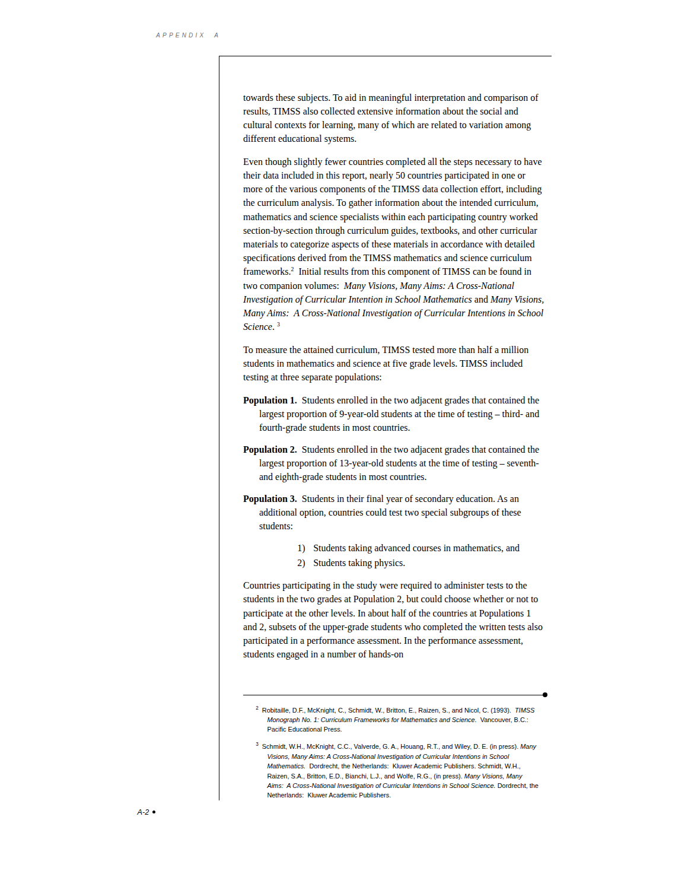APPENDIX A
towards these subjects. To aid in meaningful interpretation and comparison of results, TIMSS also collected extensive information about the social and cultural contexts for learning, many of which are related to variation among different educational systems.
Even though slightly fewer countries completed all the steps necessary to have their data included in this report, nearly 50 countries participated in one or more of the various components of the TIMSS data collection effort, including the curriculum analysis. To gather information about the intended curriculum, mathematics and science specialists within each participating country worked section-by-section through curriculum guides, textbooks, and other curricular materials to categorize aspects of these materials in accordance with detailed specifications derived from the TIMSS mathematics and science curriculum frameworks.2 Initial results from this component of TIMSS can be found in two companion volumes: Many Visions, Many Aims: A Cross-National Investigation of Curricular Intention in School Mathematics and Many Visions, Many Aims: A Cross-National Investigation of Curricular Intentions in School Science. 3
To measure the attained curriculum, TIMSS tested more than half a million students in mathematics and science at five grade levels. TIMSS included testing at three separate populations:
Population 1. Students enrolled in the two adjacent grades that contained the largest proportion of 9-year-old students at the time of testing – third- and fourth-grade students in most countries.
Population 2. Students enrolled in the two adjacent grades that contained the largest proportion of 13-year-old students at the time of testing – seventh- and eighth-grade students in most countries.
Population 3. Students in their final year of secondary education. As an additional option, countries could test two special subgroups of these students:
1) Students taking advanced courses in mathematics, and
2) Students taking physics.
Countries participating in the study were required to administer tests to the students in the two grades at Population 2, but could choose whether or not to participate at the other levels. In about half of the countries at Populations 1 and 2, subsets of the upper-grade students who completed the written tests also participated in a performance assessment. In the performance assessment, students engaged in a number of hands-on
2 Robitaille, D.F., McKnight, C., Schmidt, W., Britton, E., Raizen, S., and Nicol, C. (1993). TIMSS Monograph No. 1: Curriculum Frameworks for Mathematics and Science. Vancouver, B.C.: Pacific Educational Press.
3 Schmidt, W.H., McKnight, C.C., Valverde, G. A., Houang, R.T., and Wiley, D. E. (in press). Many Visions, Many Aims: A Cross-National Investigation of Curricular Intentions in School Mathematics. Dordrecht, the Netherlands: Kluwer Academic Publishers. Schmidt, W.H., Raizen, S.A., Britton, E.D., Bianchi, L.J., and Wolfe, R.G., (in press). Many Visions, Many Aims: A Cross-National Investigation of Curricular Intentions in School Science. Dordrecht, the Netherlands: Kluwer Academic Publishers.
A-2